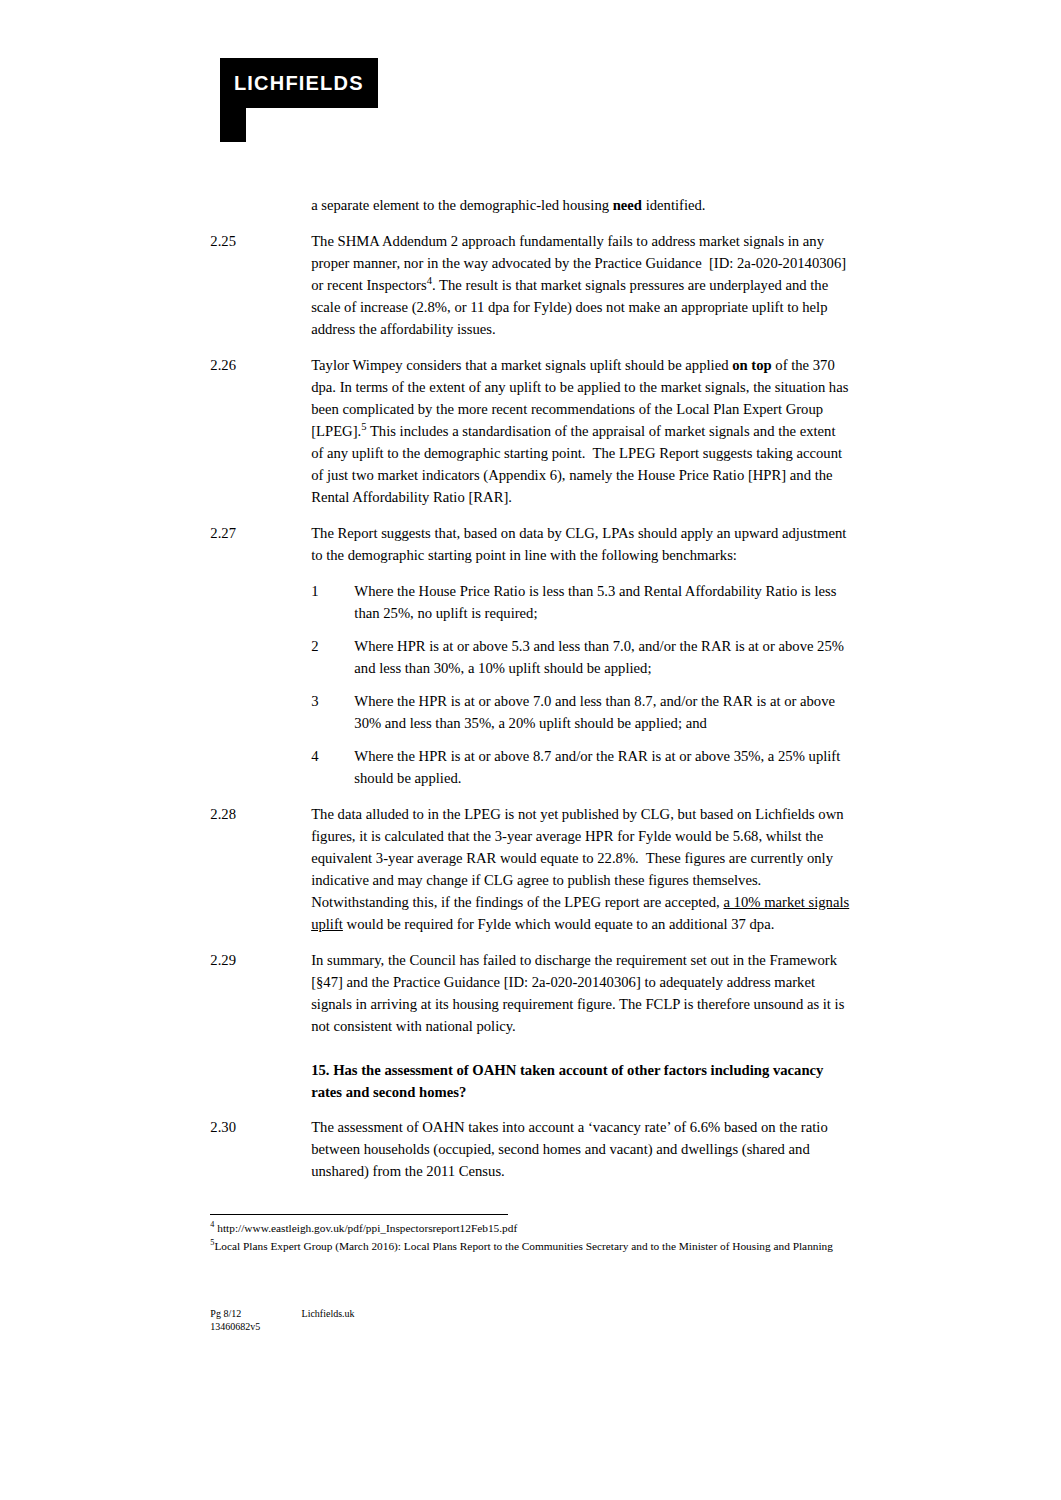LICHFIELDS
a separate element to the demographic-led housing need identified.
2.25 The SHMA Addendum 2 approach fundamentally fails to address market signals in any proper manner, nor in the way advocated by the Practice Guidance [ID: 2a-020-20140306] or recent Inspectors4. The result is that market signals pressures are underplayed and the scale of increase (2.8%, or 11 dpa for Fylde) does not make an appropriate uplift to help address the affordability issues.
2.26 Taylor Wimpey considers that a market signals uplift should be applied on top of the 370 dpa. In terms of the extent of any uplift to be applied to the market signals, the situation has been complicated by the more recent recommendations of the Local Plan Expert Group [LPEG].5 This includes a standardisation of the appraisal of market signals and the extent of any uplift to the demographic starting point. The LPEG Report suggests taking account of just two market indicators (Appendix 6), namely the House Price Ratio [HPR] and the Rental Affordability Ratio [RAR].
2.27 The Report suggests that, based on data by CLG, LPAs should apply an upward adjustment to the demographic starting point in line with the following benchmarks:
1 Where the House Price Ratio is less than 5.3 and Rental Affordability Ratio is less than 25%, no uplift is required;
2 Where HPR is at or above 5.3 and less than 7.0, and/or the RAR is at or above 25% and less than 30%, a 10% uplift should be applied;
3 Where the HPR is at or above 7.0 and less than 8.7, and/or the RAR is at or above 30% and less than 35%, a 20% uplift should be applied; and
4 Where the HPR is at or above 8.7 and/or the RAR is at or above 35%, a 25% uplift should be applied.
2.28 The data alluded to in the LPEG is not yet published by CLG, but based on Lichfields own figures, it is calculated that the 3-year average HPR for Fylde would be 5.68, whilst the equivalent 3-year average RAR would equate to 22.8%. These figures are currently only indicative and may change if CLG agree to publish these figures themselves. Notwithstanding this, if the findings of the LPEG report are accepted, a 10% market signals uplift would be required for Fylde which would equate to an additional 37 dpa.
2.29 In summary, the Council has failed to discharge the requirement set out in the Framework [§47] and the Practice Guidance [ID: 2a-020-20140306] to adequately address market signals in arriving at its housing requirement figure. The FCLP is therefore unsound as it is not consistent with national policy.
15. Has the assessment of OAHN taken account of other factors including vacancy rates and second homes?
2.30 The assessment of OAHN takes into account a ‘vacancy rate’ of 6.6% based on the ratio between households (occupied, second homes and vacant) and dwellings (shared and unshared) from the 2011 Census.
4 http://www.eastleigh.gov.uk/pdf/ppi_Inspectorsreport12Feb15.pdf
5Local Plans Expert Group (March 2016): Local Plans Report to the Communities Secretary and to the Minister of Housing and Planning
Pg 8/12
13460682v5 Lichfields.uk